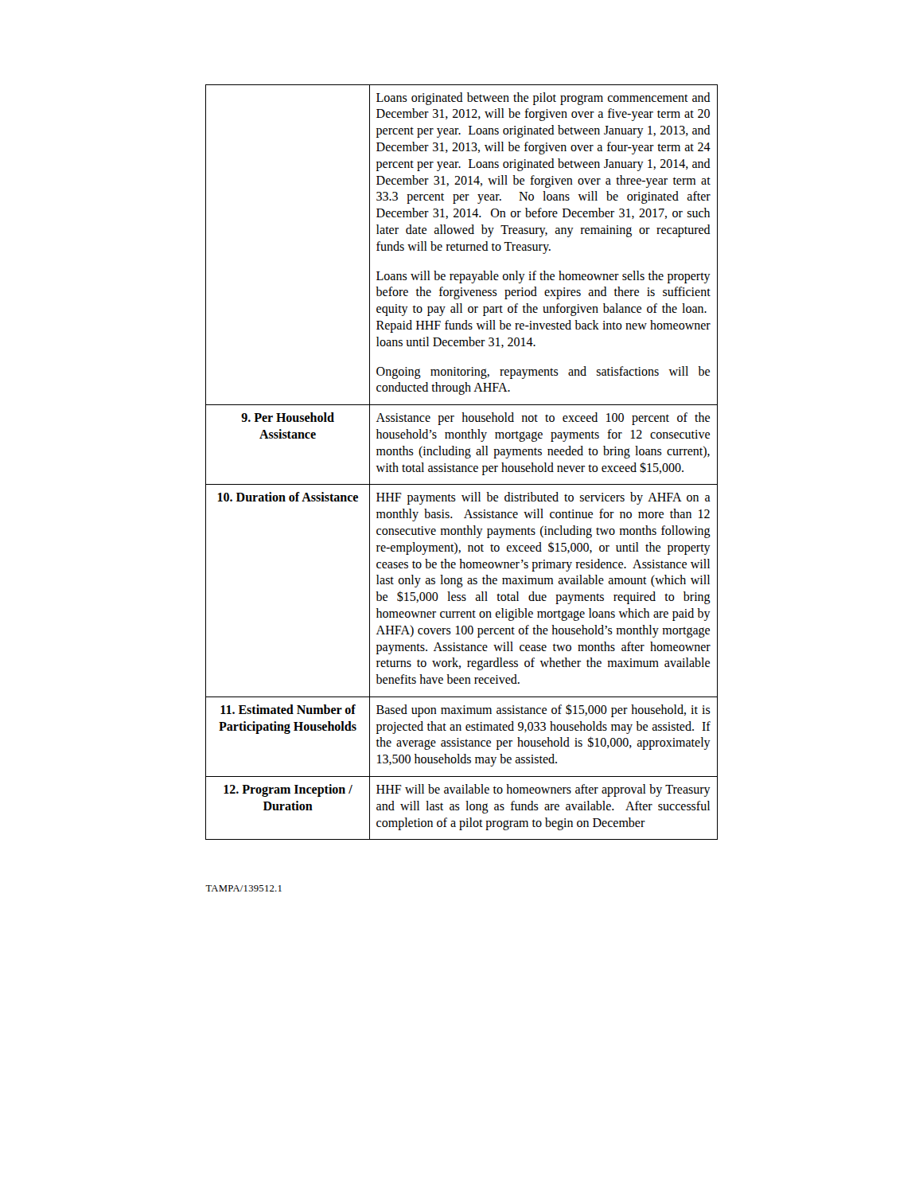| | Loans originated between the pilot program commencement and December 31, 2012, will be forgiven over a five-year term at 20 percent per year. Loans originated between January 1, 2013, and December 31, 2013, will be forgiven over a four-year term at 24 percent per year. Loans originated between January 1, 2014, and December 31, 2014, will be forgiven over a three-year term at 33.3 percent per year. No loans will be originated after December 31, 2014. On or before December 31, 2017, or such later date allowed by Treasury, any remaining or recaptured funds will be returned to Treasury. Loans will be repayable only if the homeowner sells the property before the forgiveness period expires and there is sufficient equity to pay all or part of the unforgiven balance of the loan. Repaid HHF funds will be re-invested back into new homeowner loans until December 31, 2014. Ongoing monitoring, repayments and satisfactions will be conducted through AHFA. |
| 9. Per Household Assistance | Assistance per household not to exceed 100 percent of the household’s monthly mortgage payments for 12 consecutive months (including all payments needed to bring loans current), with total assistance per household never to exceed $15,000. |
| 10. Duration of Assistance | HHF payments will be distributed to servicers by AHFA on a monthly basis. Assistance will continue for no more than 12 consecutive monthly payments (including two months following re-employment), not to exceed $15,000, or until the property ceases to be the homeowner’s primary residence. Assistance will last only as long as the maximum available amount (which will be $15,000 less all total due payments required to bring homeowner current on eligible mortgage loans which are paid by AHFA) covers 100 percent of the household’s monthly mortgage payments. Assistance will cease two months after homeowner returns to work, regardless of whether the maximum available benefits have been received. |
| 11. Estimated Number of Participating Households | Based upon maximum assistance of $15,000 per household, it is projected that an estimated 9,033 households may be assisted. If the average assistance per household is $10,000, approximately 13,500 households may be assisted. |
| 12. Program Inception / Duration | HHF will be available to homeowners after approval by Treasury and will last as long as funds are available. After successful completion of a pilot program to begin on December |
TAMPA/139512.1